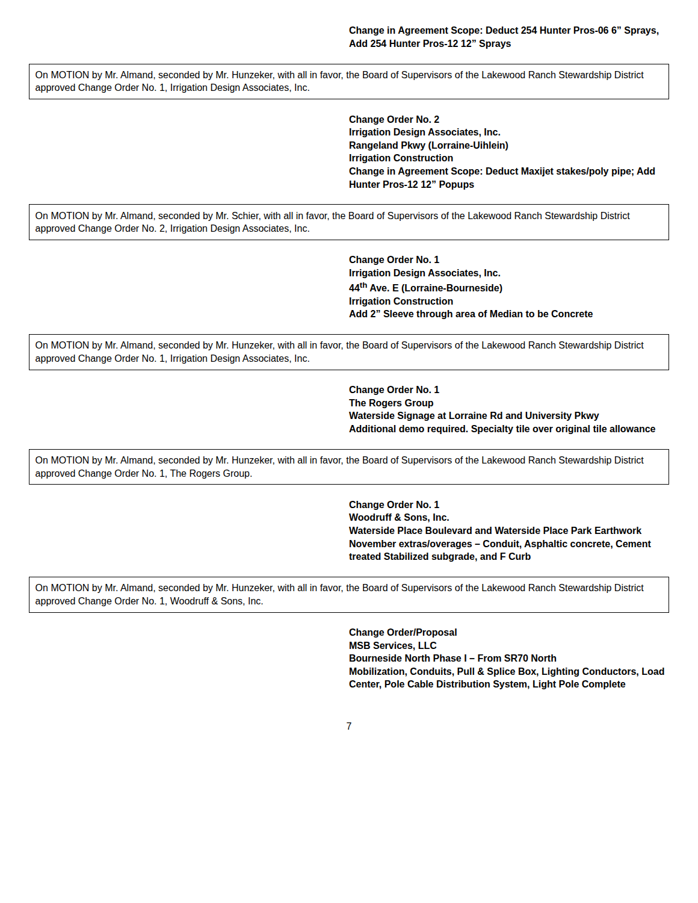Change in Agreement Scope: Deduct 254 Hunter Pros-06 6” Sprays, Add 254 Hunter Pros-12 12” Sprays
On MOTION by Mr. Almand, seconded by Mr. Hunzeker, with all in favor, the Board of Supervisors of the Lakewood Ranch Stewardship District approved Change Order No. 1, Irrigation Design Associates, Inc.
Change Order No. 2
Irrigation Design Associates, Inc.
Rangeland Pkwy (Lorraine-Uihlein)
Irrigation Construction
Change in Agreement Scope: Deduct Maxijet stakes/poly pipe; Add Hunter Pros-12 12” Popups
On MOTION by Mr. Almand, seconded by Mr. Schier, with all in favor, the Board of Supervisors of the Lakewood Ranch Stewardship District approved Change Order No. 2, Irrigation Design Associates, Inc.
Change Order No. 1
Irrigation Design Associates, Inc.
44th Ave. E (Lorraine-Bourneside)
Irrigation Construction
Add 2” Sleeve through area of Median to be Concrete
On MOTION by Mr. Almand, seconded by Mr. Hunzeker, with all in favor, the Board of Supervisors of the Lakewood Ranch Stewardship District approved Change Order No. 1, Irrigation Design Associates, Inc.
Change Order No. 1
The Rogers Group
Waterside Signage at Lorraine Rd and University Pkwy
Additional demo required. Specialty tile over original tile allowance
On MOTION by Mr. Almand, seconded by Mr. Hunzeker, with all in favor, the Board of Supervisors of the Lakewood Ranch Stewardship District approved Change Order No. 1, The Rogers Group.
Change Order No. 1
Woodruff & Sons, Inc.
Waterside Place Boulevard and Waterside Place Park Earthwork
November extras/overages – Conduit, Asphaltic concrete, Cement treated Stabilized subgrade, and F Curb
On MOTION by Mr. Almand, seconded by Mr. Hunzeker, with all in favor, the Board of Supervisors of the Lakewood Ranch Stewardship District approved Change Order No. 1, Woodruff & Sons, Inc.
Change Order/Proposal
MSB Services, LLC
Bourneside North Phase I – From SR70 North
Mobilization, Conduits, Pull & Splice Box, Lighting Conductors, Load Center, Pole Cable Distribution System, Light Pole Complete
7